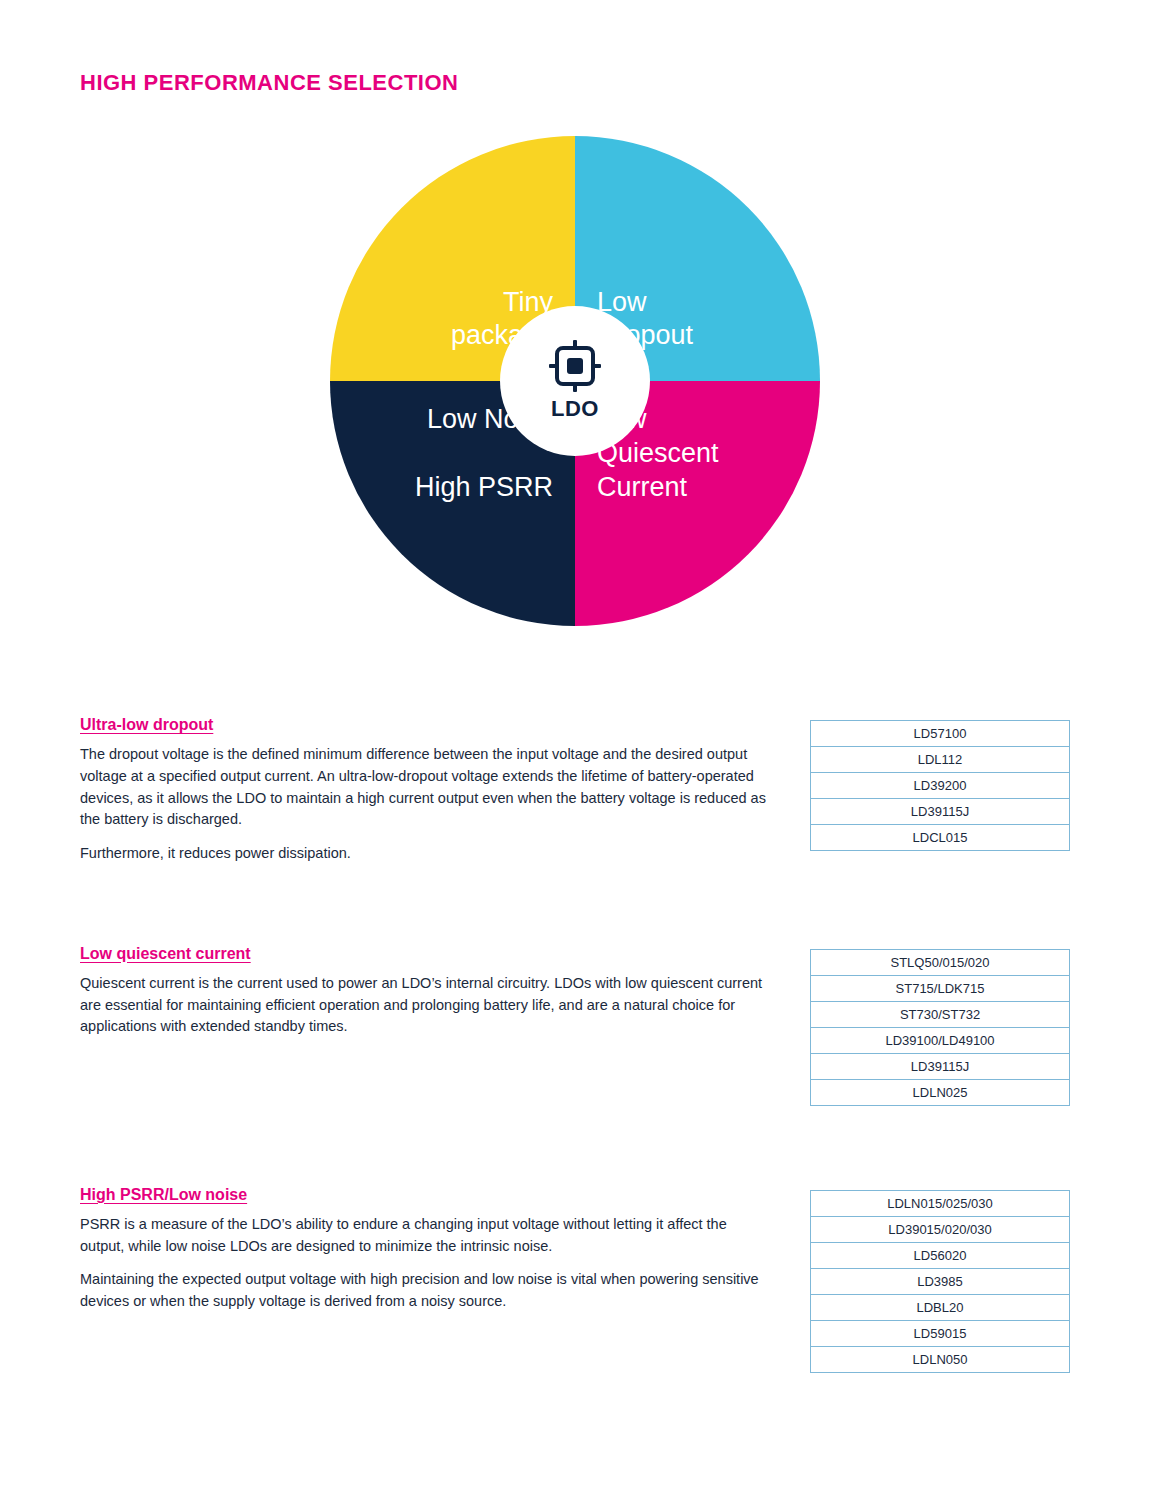High performance selection
Tiny
package
Low
Dropout
Low Noise
High PSRR
Low
Quiescent
Current
LDO
Ultra-low dropout
The dropout voltage is the defined minimum difference between the input voltage and the desired output voltage at a specified output current. An ultra-low-dropout voltage extends the lifetime of battery-operated devices, as it allows the LDO to maintain a high current output even when the battery voltage is reduced as the battery is discharged.
Furthermore, it reduces power dissipation.
| LD57100 |
| LDL112 |
| LD39200 |
| LD39115J |
| LDCL015 |
Low quiescent current
Quiescent current is the current used to power an LDO’s internal circuitry. LDOs with low quiescent current are essential for maintaining efficient operation and prolonging battery life, and are a natural choice for applications with extended standby times.
| STLQ50/015/020 |
| ST715/LDK715 |
| ST730/ST732 |
| LD39100/LD49100 |
| LD39115J |
| LDLN025 |
High PSRR/Low noise
PSRR is a measure of the LDO’s ability to endure a changing input voltage without letting it affect the output, while low noise LDOs are designed to minimize the intrinsic noise.
Maintaining the expected output voltage with high precision and low noise is vital when powering sensitive devices or when the supply voltage is derived from a noisy source.
| LDLN015/025/030 |
| LD39015/020/030 |
| LD56020 |
| LD3985 |
| LDBL20 |
| LD59015 |
| LDLN050 |